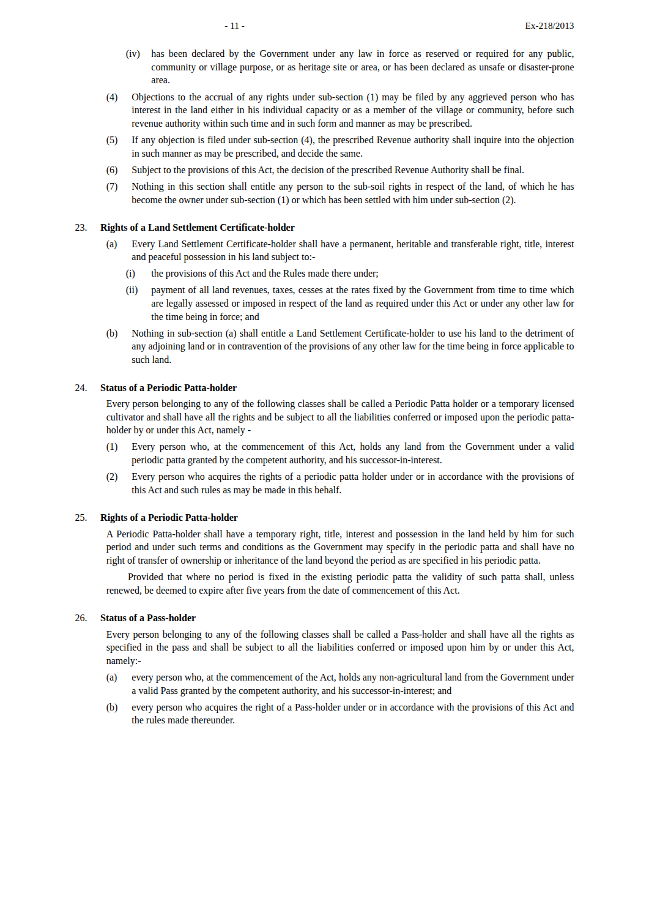- 11 - Ex-218/2013
(iv) has been declared by the Government under any law in force as reserved or required for any public, community or village purpose, or as heritage site or area, or has been declared as unsafe or disaster-prone area.
(4) Objections to the accrual of any rights under sub-section (1) may be filed by any aggrieved person who has interest in the land either in his individual capacity or as a member of the village or community, before such revenue authority within such time and in such form and manner as may be prescribed.
(5) If any objection is filed under sub-section (4), the prescribed Revenue authority shall inquire into the objection in such manner as may be prescribed, and decide the same.
(6) Subject to the provisions of this Act, the decision of the prescribed Revenue Authority shall be final.
(7) Nothing in this section shall entitle any person to the sub-soil rights in respect of the land, of which he has become the owner under sub-section (1) or which has been settled with him under sub-section (2).
23. Rights of a Land Settlement Certificate-holder
(a) Every Land Settlement Certificate-holder shall have a permanent, heritable and transferable right, title, interest and peaceful possession in his land subject to:-
(i) the provisions of this Act and the Rules made there under;
(ii) payment of all land revenues, taxes, cesses at the rates fixed by the Government from time to time which are legally assessed or imposed in respect of the land as required under this Act or under any other law for the time being in force; and
(b) Nothing in sub-section (a) shall entitle a Land Settlement Certificate-holder to use his land to the detriment of any adjoining land or in contravention of the provisions of any other law for the time being in force applicable to such land.
24. Status of a Periodic Patta-holder
Every person belonging to any of the following classes shall be called a Periodic Patta holder or a temporary licensed cultivator and shall have all the rights and be subject to all the liabilities conferred or imposed upon the periodic patta-holder by or under this Act, namely -
(1) Every person who, at the commencement of this Act, holds any land from the Government under a valid periodic patta granted by the competent authority, and his successor-in-interest.
(2) Every person who acquires the rights of a periodic patta holder under or in accordance with the provisions of this Act and such rules as may be made in this behalf.
25. Rights of a Periodic Patta-holder
A Periodic Patta-holder shall have a temporary right, title, interest and possession in the land held by him for such period and under such terms and conditions as the Government may specify in the periodic patta and shall have no right of transfer of ownership or inheritance of the land beyond the period as are specified in his periodic patta.
Provided that where no period is fixed in the existing periodic patta the validity of such patta shall, unless renewed, be deemed to expire after five years from the date of commencement of this Act.
26. Status of a Pass-holder
Every person belonging to any of the following classes shall be called a Pass-holder and shall have all the rights as specified in the pass and shall be subject to all the liabilities conferred or imposed upon him by or under this Act, namely:-
(a) every person who, at the commencement of the Act, holds any non-agricultural land from the Government under a valid Pass granted by the competent authority, and his successor-in-interest; and
(b) every person who acquires the right of a Pass-holder under or in accordance with the provisions of this Act and the rules made thereunder.